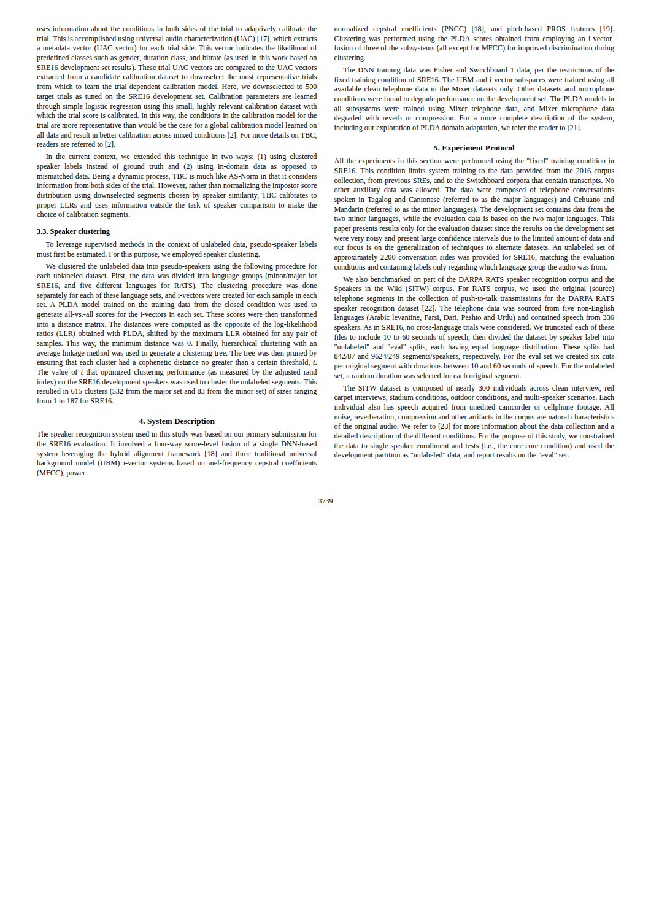uses information about the conditions in both sides of the trial to adaptively calibrate the trial. This is accomplished using universal audio characterization (UAC) [17], which extracts a metadata vector (UAC vector) for each trial side. This vector indicates the likelihood of predefined classes such as gender, duration class, and bitrate (as used in this work based on SRE16 development set results). These trial UAC vectors are compared to the UAC vectors extracted from a candidate calibration dataset to downselect the most representative trials from which to learn the trial-dependent calibration model. Here, we downselected to 500 target trials as tuned on the SRE16 development set. Calibration parameters are learned through simple logistic regression using this small, highly relevant calibration dataset with which the trial score is calibrated. In this way, the conditions in the calibration model for the trial are more representative than would be the case for a global calibration model learned on all data and result in better calibration across mixed conditions [2]. For more details on TBC, readers are referred to [2].
In the current context, we extended this technique in two ways: (1) using clustered speaker labels instead of ground truth and (2) using in-domain data as opposed to mismatched data. Being a dynamic process, TBC is much like AS-Norm in that it considers information from both sides of the trial. However, rather than normalizing the impostor score distribution using downselected segments chosen by speaker similarity, TBC calibrates to proper LLRs and uses information outside the task of speaker comparison to make the choice of calibration segments.
3.3. Speaker clustering
To leverage supervised methods in the context of unlabeled data, pseudo-speaker labels must first be estimated. For this purpose, we employed speaker clustering.
We clustered the unlabeled data into pseudo-speakers using the following procedure for each unlabeled dataset. First, the data was divided into language groups (minor/major for SRE16, and five different languages for RATS). The clustering procedure was done separately for each of these language sets, and i-vectors were created for each sample in each set. A PLDA model trained on the training data from the closed condition was used to generate all-vs.-all scores for the i-vectors in each set. These scores were then transformed into a distance matrix. The distances were computed as the opposite of the log-likelihood ratios (LLR) obtained with PLDA, shifted by the maximum LLR obtained for any pair of samples. This way, the minimum distance was 0. Finally, hierarchical clustering with an average linkage method was used to generate a clustering tree. The tree was then pruned by ensuring that each cluster had a cophenetic distance no greater than a certain threshold, t. The value of t that optimized clustering performance (as measured by the adjusted rand index) on the SRE16 development speakers was used to cluster the unlabeled segments. This resulted in 615 clusters (532 from the major set and 83 from the minor set) of sizes ranging from 1 to 187 for SRE16.
4. System Description
The speaker recognition system used in this study was based on our primary submission for the SRE16 evaluation. It involved a four-way score-level fusion of a single DNN-based system leveraging the hybrid alignment framework [18] and three traditional universal background model (UBM) i-vector systems based on mel-frequency cepstral coefficients (MFCC), power-
normalized cepstral coefficients (PNCC) [18], and pitch-based PROS features [19]. Clustering was performed using the PLDA scores obtained from employing an i-vector-fusion of three of the subsystems (all except for MFCC) for improved discrimination during clustering.
The DNN training data was Fisher and Switchboard 1 data, per the restrictions of the fixed training condition of SRE16. The UBM and i-vector subspaces were trained using all available clean telephone data in the Mixer datasets only. Other datasets and microphone conditions were found to degrade performance on the development set. The PLDA models in all subsystems were trained using Mixer telephone data, and Mixer microphone data degraded with reverb or compression. For a more complete description of the system, including our exploration of PLDA domain adaptation, we refer the reader to [21].
5. Experiment Protocol
All the experiments in this section were performed using the "fixed" training condition in SRE16. This condition limits system training to the data provided from the 2016 corpus collection, from previous SREs, and to the Switchboard corpora that contain transcripts. No other auxiliary data was allowed. The data were composed of telephone conversations spoken in Tagalog and Cantonese (referred to as the major languages) and Cebuano and Mandarin (referred to as the minor languages). The development set contains data from the two minor languages, while the evaluation data is based on the two major languages. This paper presents results only for the evaluation dataset since the results on the development set were very noisy and present large confidence intervals due to the limited amount of data and our focus is on the generalization of techniques to alternate datasets. An unlabeled set of approximately 2200 conversation sides was provided for SRE16, matching the evaluation conditions and containing labels only regarding which language group the audio was from.
We also benchmarked on part of the DARPA RATS speaker recognition corpus and the Speakers in the Wild (SITW) corpus. For RATS corpus, we used the original (source) telephone segments in the collection of push-to-talk transmissions for the DARPA RATS speaker recognition dataset [22]. The telephone data was sourced from five non-English languages (Arabic levantine, Farsi, Dari, Pashto and Urdu) and contained speech from 336 speakers. As in SRE16, no cross-language trials were considered. We truncated each of these files to include 10 to 60 seconds of speech, then divided the dataset by speaker label into "unlabeled" and "eval" splits, each having equal language distribution. These splits had 842/87 and 9624/249 segments/speakers, respectively. For the eval set we created six cuts per original segment with durations between 10 and 60 seconds of speech. For the unlabeled set, a random duration was selected for each original segment.
The SITW dataset is composed of nearly 300 individuals across clean interview, red carpet interviews, stadium conditions, outdoor conditions, and multi-speaker scenarios. Each individual also has speech acquired from unedited camcorder or cellphone footage. All noise, reverberation, compression and other artifacts in the corpus are natural characteristics of the original audio. We refer to [23] for more information about the data collection and a detailed description of the different conditions. For the purpose of this study, we constrained the data to single-speaker enrollment and tests (i.e., the core-core condition) and used the development partition as "unlabeled" data, and report results on the "eval" set.
3739